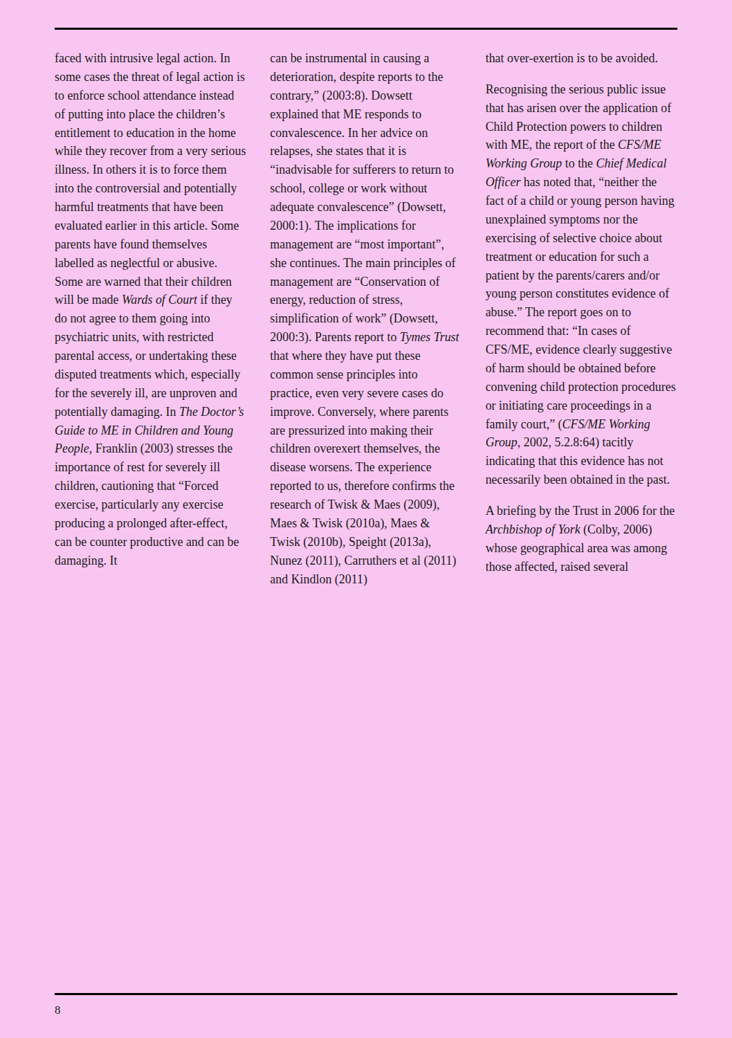faced with intrusive legal action. In some cases the threat of legal action is to enforce school attendance instead of putting into place the children’s entitlement to education in the home while they recover from a very serious illness. In others it is to force them into the controversial and potentially harmful treatments that have been evaluated earlier in this article. Some parents have found themselves labelled as neglectful or abusive. Some are warned that their children will be made Wards of Court if they do not agree to them going into psychiatric units, with restricted parental access, or undertaking these disputed treatments which, especially for the severely ill, are unproven and potentially damaging. In The Doctor’s Guide to ME in Children and Young People, Franklin (2003) stresses the importance of rest for severely ill children, cautioning that “Forced exercise, particularly any exercise producing a prolonged after-effect, can be counter productive and can be damaging. It
can be instrumental in causing a deterioration, despite reports to the contrary,” (2003:8). Dowsett explained that ME responds to convalescence. In her advice on relapses, she states that it is “inadvisable for sufferers to return to school, college or work without adequate convalescence” (Dowsett, 2000:1). The implications for management are “most important”, she continues. The main principles of management are “Conservation of energy, reduction of stress, simplification of work” (Dowsett, 2000:3). Parents report to Tymes Trust that where they have put these common sense principles into practice, even very severe cases do improve. Conversely, where parents are pressurized into making their children overexert themselves, the disease worsens. The experience reported to us, therefore confirms the research of Twisk & Maes (2009), Maes & Twisk (2010a), Maes & Twisk (2010b), Speight (2013a), Nunez (2011), Carruthers et al (2011) and Kindlon (2011)
that over-exertion is to be avoided.
Recognising the serious public issue that has arisen over the application of Child Protection powers to children with ME, the report of the CFS/ME Working Group to the Chief Medical Officer has noted that, “neither the fact of a child or young person having unexplained symptoms nor the exercising of selective choice about treatment or education for such a patient by the parents/carers and/or young person constitutes evidence of abuse.” The report goes on to recommend that: “In cases of CFS/ME, evidence clearly suggestive of harm should be obtained before convening child protection procedures or initiating care proceedings in a family court,” (CFS/ME Working Group, 2002, 5.2.8:64) tacitly indicating that this evidence has not necessarily been obtained in the past.
A briefing by the Trust in 2006 for the Archbishop of York (Colby, 2006) whose geographical area was among those affected, raised several
8